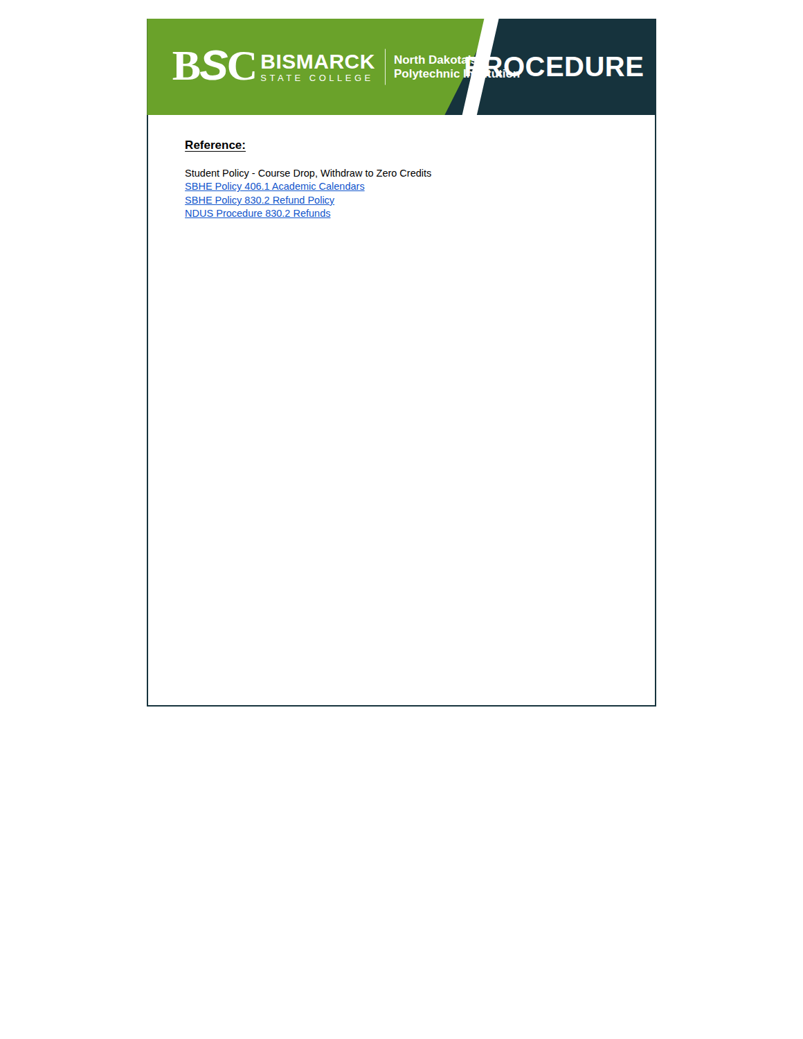BSC
BISMARCK STATE COLLEGE
North Dakota’s
Polytechnic Institution
PROCEDURE
Reference:
Student Policy - Course Drop, Withdraw to Zero Credits
SBHE Policy 406.1 Academic Calendars
SBHE Policy 830.2 Refund Policy
NDUS Procedure 830.2 Refunds